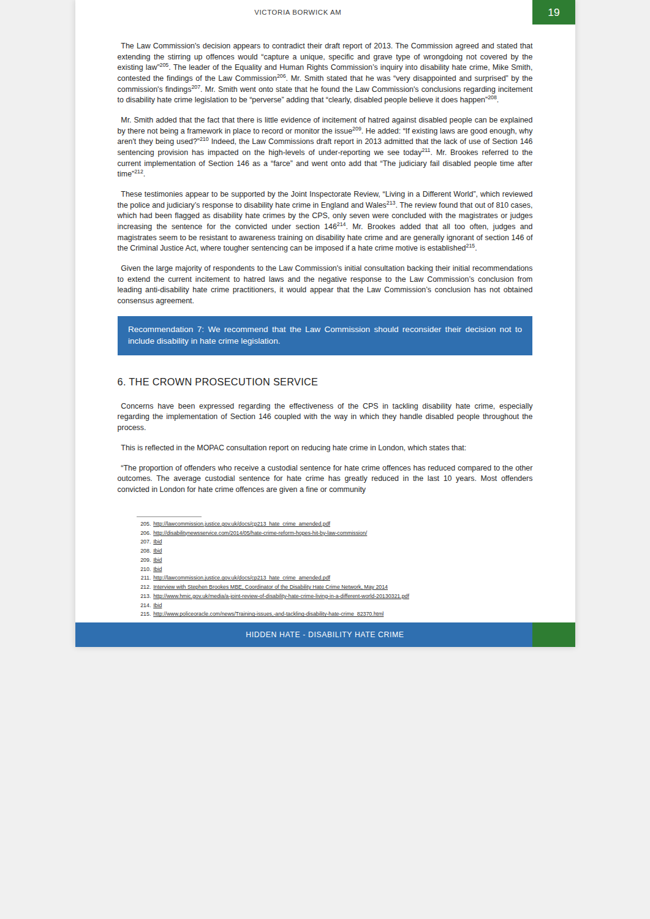VICTORIA BORWICK AM
19
The Law Commission's decision appears to contradict their draft report of 2013. The Commission agreed and stated that extending the stirring up offences would “capture a unique, specific and grave type of wrongdoing not covered by the existing law”205. The leader of the Equality and Human Rights Commission’s inquiry into disability hate crime, Mike Smith, contested the findings of the Law Commission206. Mr. Smith stated that he was “very disappointed and surprised” by the commission's findings207. Mr. Smith went onto state that he found the Law Commission's conclusions regarding incitement to disability hate crime legislation to be “perverse” adding that “clearly, disabled people believe it does happen”208.
Mr. Smith added that the fact that there is little evidence of incitement of hatred against disabled people can be explained by there not being a framework in place to record or monitor the issue209. He added: “If existing laws are good enough, why aren't they being used?”210 Indeed, the Law Commissions draft report in 2013 admitted that the lack of use of Section 146 sentencing provision has impacted on the high-levels of under-reporting we see today211. Mr. Brookes referred to the current implementation of Section 146 as a “farce” and went onto add that “The judiciary fail disabled people time after time”212.
These testimonies appear to be supported by the Joint Inspectorate Review, “Living in a Different World”, which reviewed the police and judiciary’s response to disability hate crime in England and Wales213. The review found that out of 810 cases, which had been flagged as disability hate crimes by the CPS, only seven were concluded with the magistrates or judges increasing the sentence for the convicted under section 146214. Mr. Brookes added that all too often, judges and magistrates seem to be resistant to awareness training on disability hate crime and are generally ignorant of section 146 of the Criminal Justice Act, where tougher sentencing can be imposed if a hate crime motive is established215.
Given the large majority of respondents to the Law Commission's initial consultation backing their initial recommendations to extend the current incitement to hatred laws and the negative response to the Law Commission’s conclusion from leading anti-disability hate crime practitioners, it would appear that the Law Commission’s conclusion has not obtained consensus agreement.
Recommendation 7: We recommend that the Law Commission should reconsider their decision not to include disability in hate crime legislation.
6. THE CROWN PROSECUTION SERVICE
Concerns have been expressed regarding the effectiveness of the CPS in tackling disability hate crime, especially regarding the implementation of Section 146 coupled with the way in which they handle disabled people throughout the process.
This is reflected in the MOPAC consultation report on reducing hate crime in London, which states that:
“The proportion of offenders who receive a custodial sentence for hate crime offences has reduced compared to the other outcomes. The average custodial sentence for hate crime has greatly reduced in the last 10 years. Most offenders convicted in London for hate crime offences are given a fine or community
http://lawcommission.justice.gov.uk/docs/cp213_hate_crime_amended.pdf
http://disabilitynewsservice.com/2014/05/hate-crime-reform-hopes-hit-by-law-commission/
Ibid
Ibid
Ibid
Ibid
http://lawcommission.justice.gov.uk/docs/cp213_hate_crime_amended.pdf
Interview with Stephen Brookes MBE, Coordinator of the Disability Hate Crime Network, May 2014
http://www.hmic.gov.uk/media/a-joint-review-of-disability-hate-crime-living-in-a-different-world-20130321.pdf
Ibid
http://www.policeoracle.com/news/Training-issues,-and-tackling-disability-hate-crime_82370.html
HIDDEN HATE - DISABILITY HATE CRIME